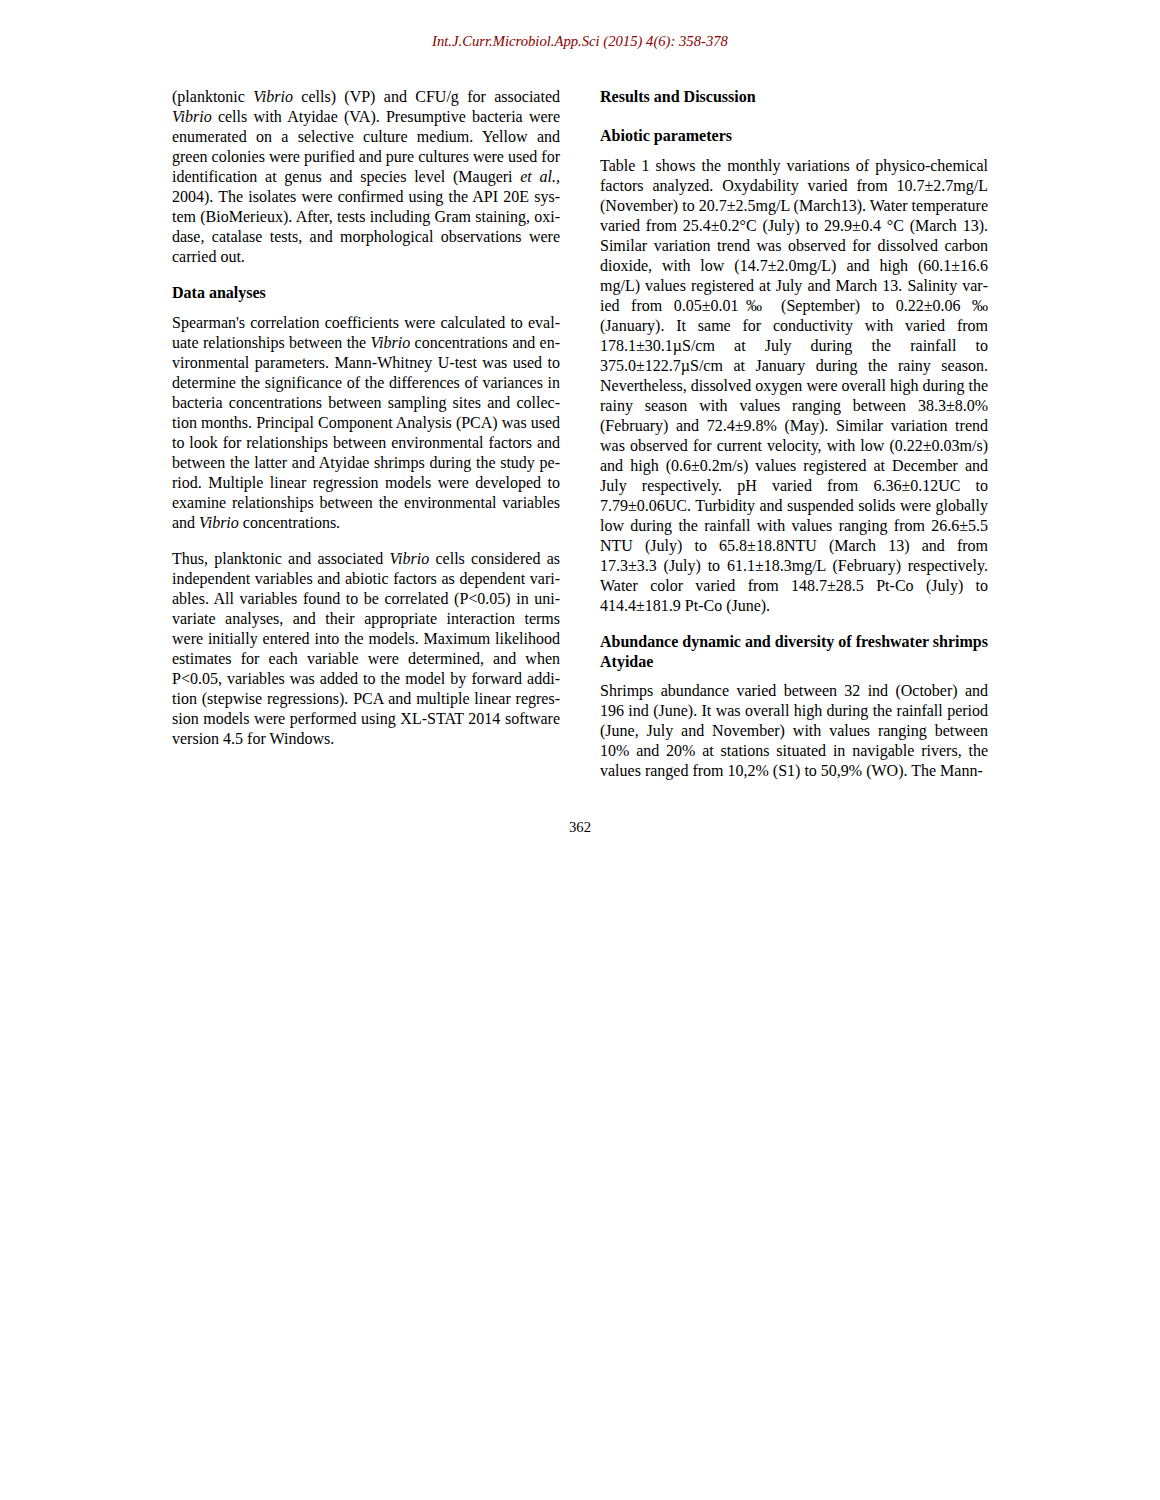Int.J.Curr.Microbiol.App.Sci (2015) 4(6): 358-378
(planktonic Vibrio cells) (VP) and CFU/g for associated Vibrio cells with Atyidae (VA). Presumptive bacteria were enumerated on a selective culture medium. Yellow and green colonies were purified and pure cultures were used for identification at genus and species level (Maugeri et al., 2004). The isolates were confirmed using the API 20E system (BioMerieux). After, tests including Gram staining, oxidase, catalase tests, and morphological observations were carried out.
Data analyses
Spearman's correlation coefficients were calculated to evaluate relationships between the Vibrio concentrations and environmental parameters. Mann-Whitney U-test was used to determine the significance of the differences of variances in bacteria concentrations between sampling sites and collection months. Principal Component Analysis (PCA) was used to look for relationships between environmental factors and between the latter and Atyidae shrimps during the study period. Multiple linear regression models were developed to examine relationships between the environmental variables and Vibrio concentrations.
Thus, planktonic and associated Vibrio cells considered as independent variables and abiotic factors as dependent variables. All variables found to be correlated (P<0.05) in univariate analyses, and their appropriate interaction terms were initially entered into the models. Maximum likelihood estimates for each variable were determined, and when P<0.05, variables was added to the model by forward addition (stepwise regressions). PCA and multiple linear regression models were performed using XL-STAT 2014 software version 4.5 for Windows.
Results and Discussion
Abiotic parameters
Table 1 shows the monthly variations of physico-chemical factors analyzed. Oxydability varied from 10.7±2.7mg/L (November) to 20.7±2.5mg/L (March13). Water temperature varied from 25.4±0.2°C (July) to 29.9±0.4 °C (March 13). Similar variation trend was observed for dissolved carbon dioxide, with low (14.7±2.0mg/L) and high (60.1±16.6 mg/L) values registered at July and March 13. Salinity varied from 0.05±0.01‰ (September) to 0.22±0.06 ‰ (January). It same for conductivity with varied from 178.1±30.1µS/cm at July during the rainfall to 375.0±122.7µS/cm at January during the rainy season. Nevertheless, dissolved oxygen were overall high during the rainy season with values ranging between 38.3±8.0% (February) and 72.4±9.8% (May). Similar variation trend was observed for current velocity, with low (0.22±0.03m/s) and high (0.6±0.2m/s) values registered at December and July respectively. pH varied from 6.36±0.12UC to 7.79±0.06UC. Turbidity and suspended solids were globally low during the rainfall with values ranging from 26.6±5.5 NTU (July) to 65.8±18.8NTU (March 13) and from 17.3±3.3 (July) to 61.1±18.3mg/L (February) respectively. Water color varied from 148.7±28.5 Pt-Co (July) to 414.4±181.9 Pt-Co (June).
Abundance dynamic and diversity of freshwater shrimps Atyidae
Shrimps abundance varied between 32 ind (October) and 196 ind (June). It was overall high during the rainfall period (June, July and November) with values ranging between 10% and 20% at stations situated in navigable rivers, the values ranged from 10,2% (S1) to 50,9% (WO). The Mann-
362